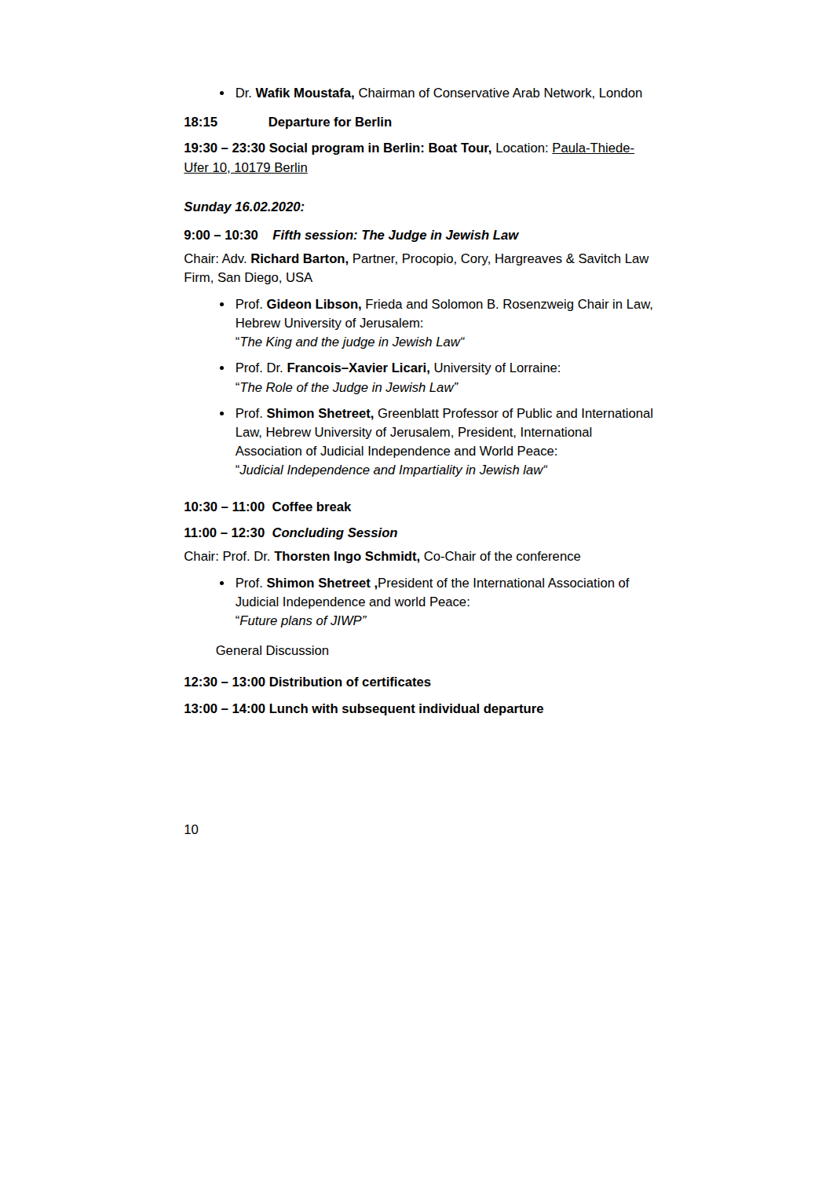Dr. Wafik Moustafa, Chairman of Conservative Arab Network, London
18:15 Departure for Berlin
19:30 – 23:30 Social program in Berlin: Boat Tour, Location: Paula-Thiede-Ufer 10, 10179 Berlin
Sunday 16.02.2020:
9:00 – 10:30 Fifth session: The Judge in Jewish Law
Chair: Adv. Richard Barton, Partner, Procopio, Cory, Hargreaves & Savitch Law Firm, San Diego, USA
Prof. Gideon Libson, Frieda and Solomon B. Rosenzweig Chair in Law, Hebrew University of Jerusalem:
“The King and the judge in Jewish Law“
Prof. Dr. Francois–Xavier Licari, University of Lorraine:
“The Role of the Judge in Jewish Law”
Prof. Shimon Shetreet, Greenblatt Professor of Public and International Law, Hebrew University of Jerusalem, President, International Association of Judicial Independence and World Peace:
“Judicial Independence and Impartiality in Jewish law“
10:30 – 11:00 Coffee break
11:00 – 12:30 Concluding Session
Chair: Prof. Dr. Thorsten Ingo Schmidt, Co-Chair of the conference
Prof. Shimon Shetreet , President of the International Association of Judicial Independence and world Peace:
“Future plans of JIWP”
General Discussion
12:30 – 13:00 Distribution of certificates
13:00 – 14:00 Lunch with subsequent individual departure
10